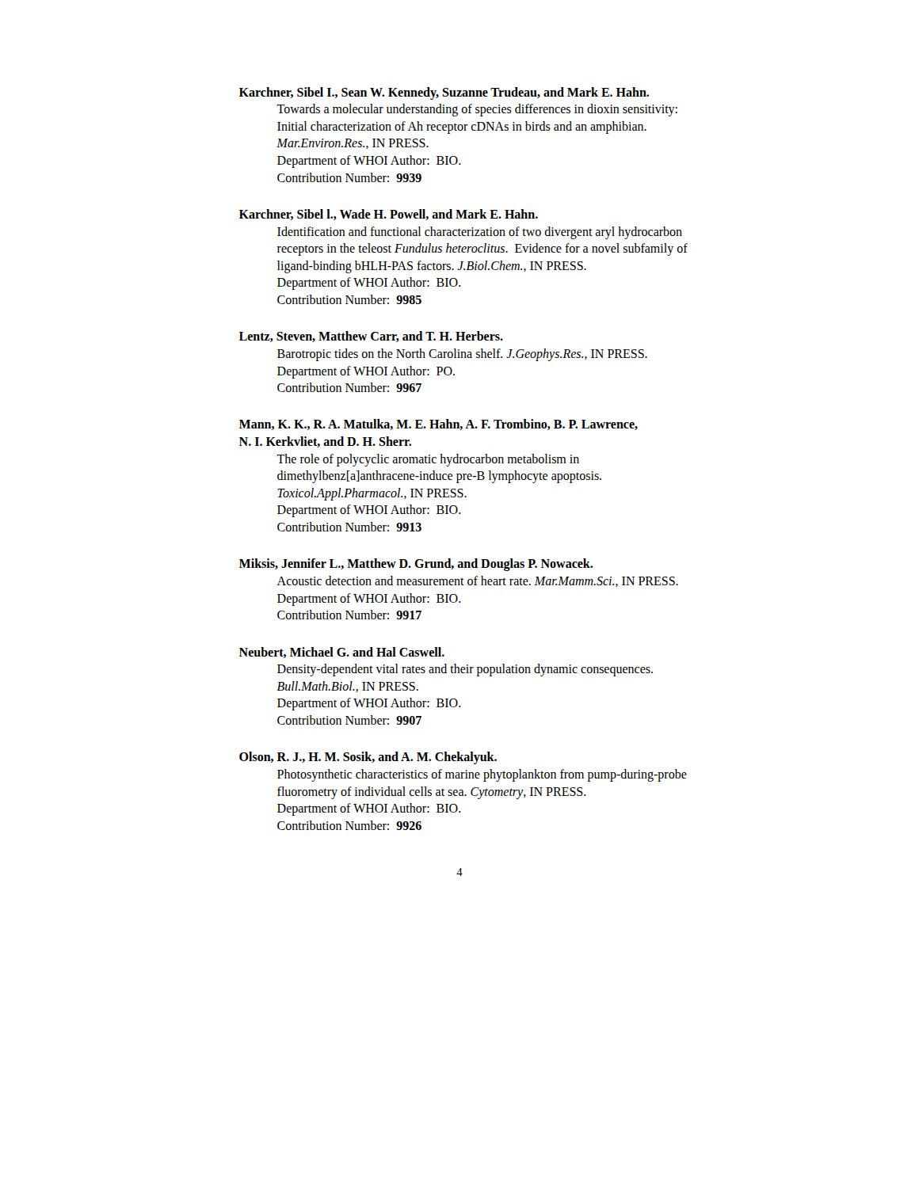Karchner, Sibel I., Sean W. Kennedy, Suzanne Trudeau, and Mark E. Hahn.
Towards a molecular understanding of species differences in dioxin sensitivity:
Initial characterization of Ah receptor cDNAs in birds and an amphibian.
Mar.Environ.Res., IN PRESS.
Department of WHOI Author: BIO.
Contribution Number: 9939
Karchner, Sibel l., Wade H. Powell, and Mark E. Hahn.
Identification and functional characterization of two divergent aryl hydrocarbon
receptors in the teleost Fundulus heteroclitus. Evidence for a novel subfamily of
ligand-binding bHLH-PAS factors. J.Biol.Chem., IN PRESS.
Department of WHOI Author: BIO.
Contribution Number: 9985
Lentz, Steven, Matthew Carr, and T. H. Herbers.
Barotropic tides on the North Carolina shelf. J.Geophys.Res., IN PRESS.
Department of WHOI Author: PO.
Contribution Number: 9967
Mann, K. K., R. A. Matulka, M. E. Hahn, A. F. Trombino, B. P. Lawrence,
N. I. Kerkvliet, and D. H. Sherr.
The role of polycyclic aromatic hydrocarbon metabolism in
dimethylbenz[a]anthracene-induce pre-B lymphocyte apoptosis.
Toxicol.Appl.Pharmacol., IN PRESS.
Department of WHOI Author: BIO.
Contribution Number: 9913
Miksis, Jennifer L., Matthew D. Grund, and Douglas P. Nowacek.
Acoustic detection and measurement of heart rate. Mar.Mamm.Sci., IN PRESS.
Department of WHOI Author: BIO.
Contribution Number: 9917
Neubert, Michael G. and Hal Caswell.
Density-dependent vital rates and their population dynamic consequences.
Bull.Math.Biol., IN PRESS.
Department of WHOI Author: BIO.
Contribution Number: 9907
Olson, R. J., H. M. Sosik, and A. M. Chekalyuk.
Photosynthetic characteristics of marine phytoplankton from pump-during-probe
fluorometry of individual cells at sea. Cytometry, IN PRESS.
Department of WHOI Author: BIO.
Contribution Number: 9926
4